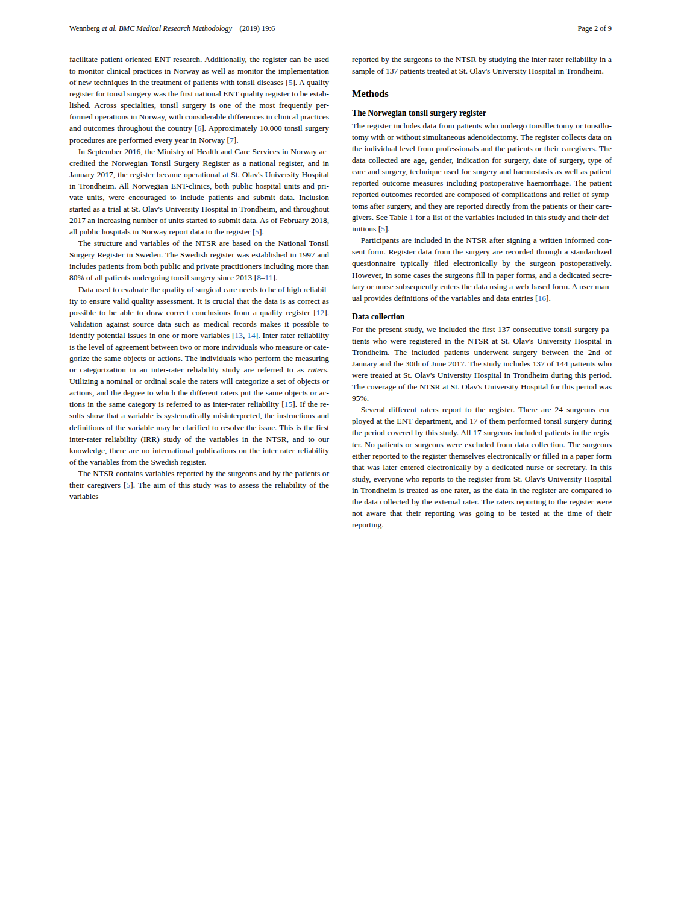Wennberg et al. BMC Medical Research Methodology (2019) 19:6
Page 2 of 9
facilitate patient-oriented ENT research. Additionally, the register can be used to monitor clinical practices in Norway as well as monitor the implementation of new techniques in the treatment of patients with tonsil diseases [5]. A quality register for tonsil surgery was the first national ENT quality register to be established. Across specialties, tonsil surgery is one of the most frequently performed operations in Norway, with considerable differences in clinical practices and outcomes throughout the country [6]. Approximately 10.000 tonsil surgery procedures are performed every year in Norway [7].
In September 2016, the Ministry of Health and Care Services in Norway accredited the Norwegian Tonsil Surgery Register as a national register, and in January 2017, the register became operational at St. Olav's University Hospital in Trondheim. All Norwegian ENT-clinics, both public hospital units and private units, were encouraged to include patients and submit data. Inclusion started as a trial at St. Olav's University Hospital in Trondheim, and throughout 2017 an increasing number of units started to submit data. As of February 2018, all public hospitals in Norway report data to the register [5].
The structure and variables of the NTSR are based on the National Tonsil Surgery Register in Sweden. The Swedish register was established in 1997 and includes patients from both public and private practitioners including more than 80% of all patients undergoing tonsil surgery since 2013 [8–11].
Data used to evaluate the quality of surgical care needs to be of high reliability to ensure valid quality assessment. It is crucial that the data is as correct as possible to be able to draw correct conclusions from a quality register [12]. Validation against source data such as medical records makes it possible to identify potential issues in one or more variables [13, 14]. Inter-rater reliability is the level of agreement between two or more individuals who measure or categorize the same objects or actions. The individuals who perform the measuring or categorization in an inter-rater reliability study are referred to as raters. Utilizing a nominal or ordinal scale the raters will categorize a set of objects or actions, and the degree to which the different raters put the same objects or actions in the same category is referred to as inter-rater reliability [15]. If the results show that a variable is systematically misinterpreted, the instructions and definitions of the variable may be clarified to resolve the issue. This is the first inter-rater reliability (IRR) study of the variables in the NTSR, and to our knowledge, there are no international publications on the inter-rater reliability of the variables from the Swedish register.
The NTSR contains variables reported by the surgeons and by the patients or their caregivers [5]. The aim of this study was to assess the reliability of the variables
reported by the surgeons to the NTSR by studying the inter-rater reliability in a sample of 137 patients treated at St. Olav's University Hospital in Trondheim.
Methods
The Norwegian tonsil surgery register
The register includes data from patients who undergo tonsillectomy or tonsillotomy with or without simultaneous adenoidectomy. The register collects data on the individual level from professionals and the patients or their caregivers. The data collected are age, gender, indication for surgery, date of surgery, type of care and surgery, technique used for surgery and haemostasis as well as patient reported outcome measures including postoperative haemorrhage. The patient reported outcomes recorded are composed of complications and relief of symptoms after surgery, and they are reported directly from the patients or their caregivers. See Table 1 for a list of the variables included in this study and their definitions [5].
Participants are included in the NTSR after signing a written informed consent form. Register data from the surgery are recorded through a standardized questionnaire typically filed electronically by the surgeon postoperatively. However, in some cases the surgeons fill in paper forms, and a dedicated secretary or nurse subsequently enters the data using a web-based form. A user manual provides definitions of the variables and data entries [16].
Data collection
For the present study, we included the first 137 consecutive tonsil surgery patients who were registered in the NTSR at St. Olav's University Hospital in Trondheim. The included patients underwent surgery between the 2nd of January and the 30th of June 2017. The study includes 137 of 144 patients who were treated at St. Olav's University Hospital in Trondheim during this period. The coverage of the NTSR at St. Olav's University Hospital for this period was 95%.
Several different raters report to the register. There are 24 surgeons employed at the ENT department, and 17 of them performed tonsil surgery during the period covered by this study. All 17 surgeons included patients in the register. No patients or surgeons were excluded from data collection. The surgeons either reported to the register themselves electronically or filled in a paper form that was later entered electronically by a dedicated nurse or secretary. In this study, everyone who reports to the register from St. Olav's University Hospital in Trondheim is treated as one rater, as the data in the register are compared to the data collected by the external rater. The raters reporting to the register were not aware that their reporting was going to be tested at the time of their reporting.